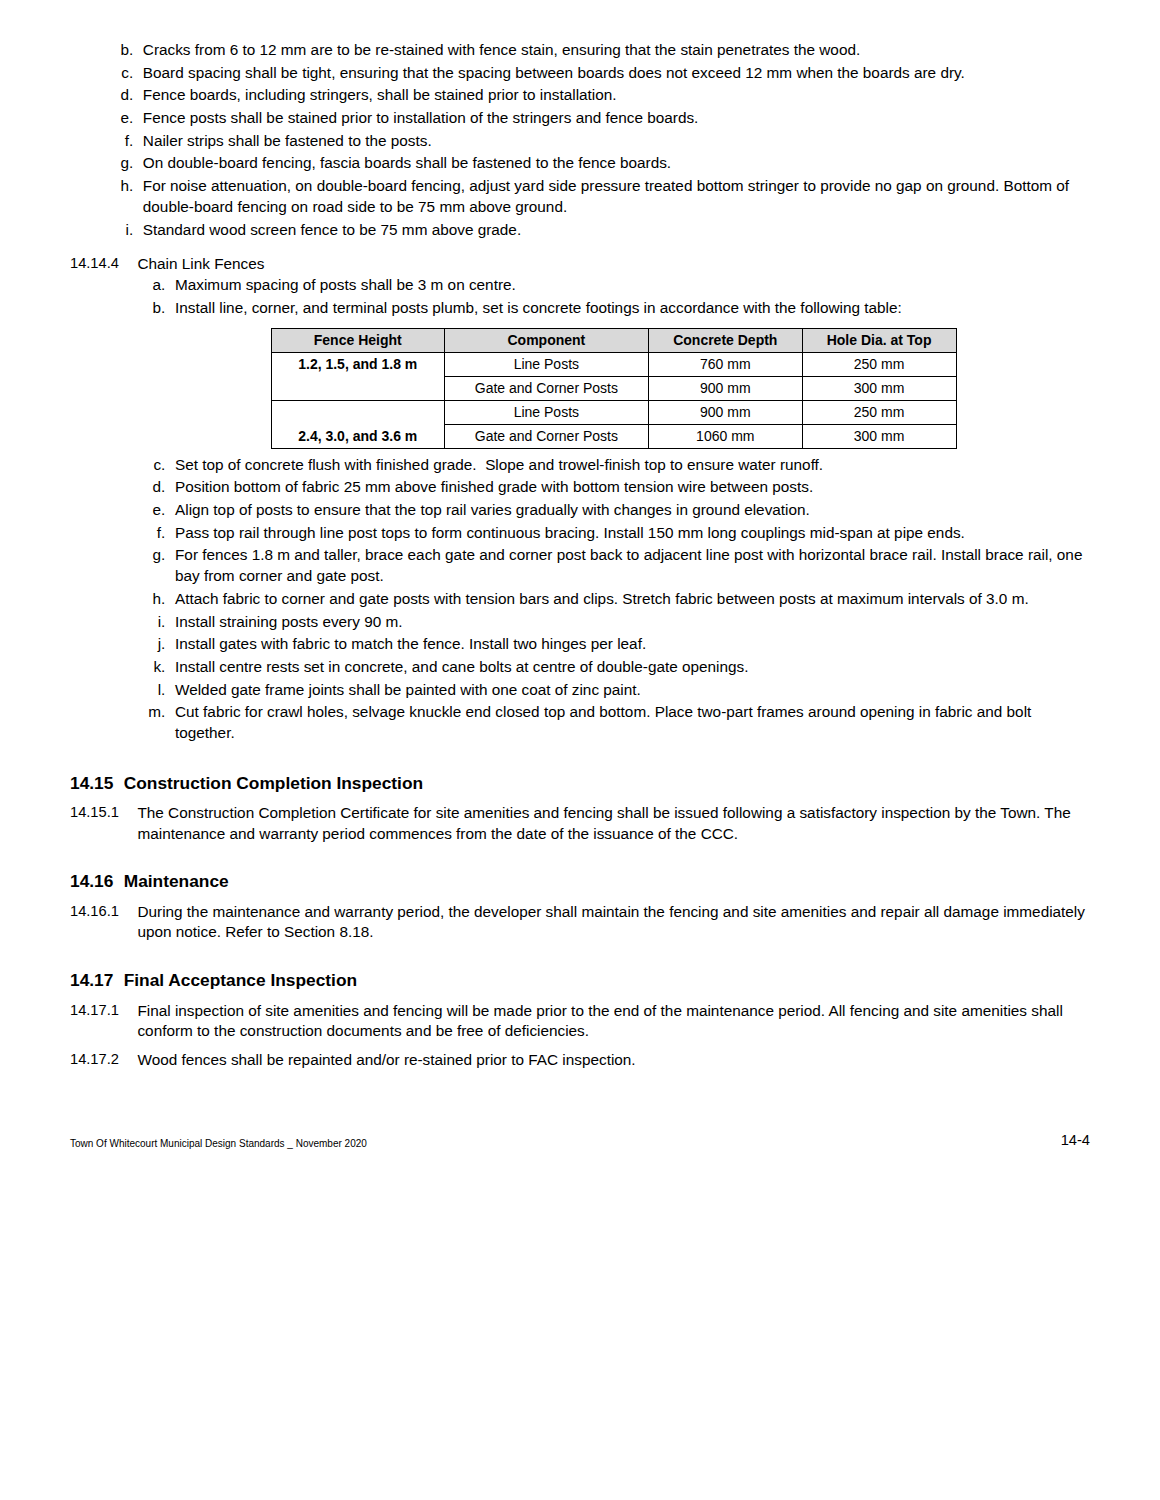Cracks from 6 to 12 mm are to be re-stained with fence stain, ensuring that the stain penetrates the wood.
Board spacing shall be tight, ensuring that the spacing between boards does not exceed 12 mm when the boards are dry.
Fence boards, including stringers, shall be stained prior to installation.
Fence posts shall be stained prior to installation of the stringers and fence boards.
Nailer strips shall be fastened to the posts.
On double-board fencing, fascia boards shall be fastened to the fence boards.
For noise attenuation, on double-board fencing, adjust yard side pressure treated bottom stringer to provide no gap on ground. Bottom of double-board fencing on road side to be 75 mm above ground.
Standard wood screen fence to be 75 mm above grade.
14.14.4
Chain Link Fences
Maximum spacing of posts shall be 3 m on centre.
Install line, corner, and terminal posts plumb, set is concrete footings in accordance with the following table:
| Fence Height | Component | Concrete Depth | Hole Dia. at Top |
| --- | --- | --- | --- |
| 1.2, 1.5, and 1.8 m | Line Posts | 760 mm | 250 mm |
| | Gate and Corner Posts | 900 mm | 300 mm |
| | Line Posts | 900 mm | 250 mm |
| 2.4, 3.0, and 3.6 m | Gate and Corner Posts | 1060 mm | 300 mm |
Set top of concrete flush with finished grade. Slope and trowel-finish top to ensure water runoff.
Position bottom of fabric 25 mm above finished grade with bottom tension wire between posts.
Align top of posts to ensure that the top rail varies gradually with changes in ground elevation.
Pass top rail through line post tops to form continuous bracing. Install 150 mm long couplings mid-span at pipe ends.
For fences 1.8 m and taller, brace each gate and corner post back to adjacent line post with horizontal brace rail. Install brace rail, one bay from corner and gate post.
Attach fabric to corner and gate posts with tension bars and clips. Stretch fabric between posts at maximum intervals of 3.0 m.
Install straining posts every 90 m.
Install gates with fabric to match the fence. Install two hinges per leaf.
Install centre rests set in concrete, and cane bolts at centre of double-gate openings.
Welded gate frame joints shall be painted with one coat of zinc paint.
Cut fabric for crawl holes, selvage knuckle end closed top and bottom. Place two-part frames around opening in fabric and bolt together.
14.15 Construction Completion Inspection
14.15.1
The Construction Completion Certificate for site amenities and fencing shall be issued following a satisfactory inspection by the Town. The maintenance and warranty period commences from the date of the issuance of the CCC.
14.16 Maintenance
14.16.1
During the maintenance and warranty period, the developer shall maintain the fencing and site amenities and repair all damage immediately upon notice. Refer to Section 8.18.
14.17 Final Acceptance Inspection
14.17.1
Final inspection of site amenities and fencing will be made prior to the end of the maintenance period. All fencing and site amenities shall conform to the construction documents and be free of deficiencies.
14.17.2
Wood fences shall be repainted and/or re-stained prior to FAC inspection.
Town Of Whitecourt Municipal Design Standards _ November 2020
14-4